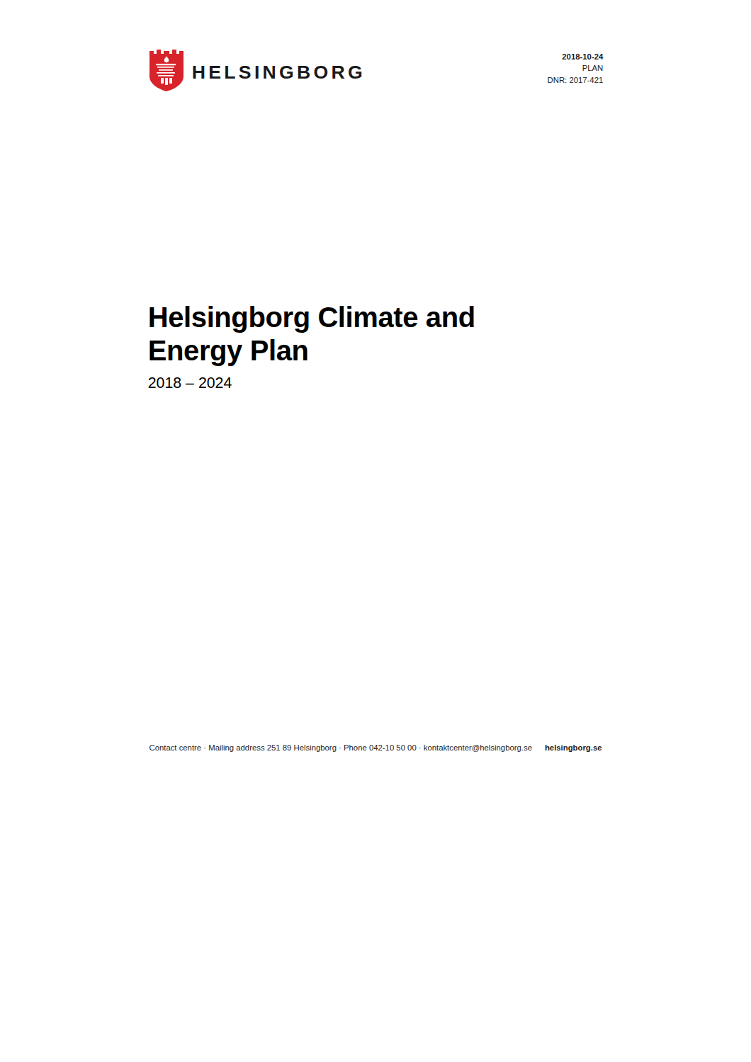HELSINGBORG
2018-10-24
PLAN
DNR: 2017-421
Helsingborg Climate and Energy Plan
2018 – 2024
Contact centre · Mailing address 251 89 Helsingborg · Phone 042-10 50 00 · kontaktcenter@helsingborg.se helsingborg.se